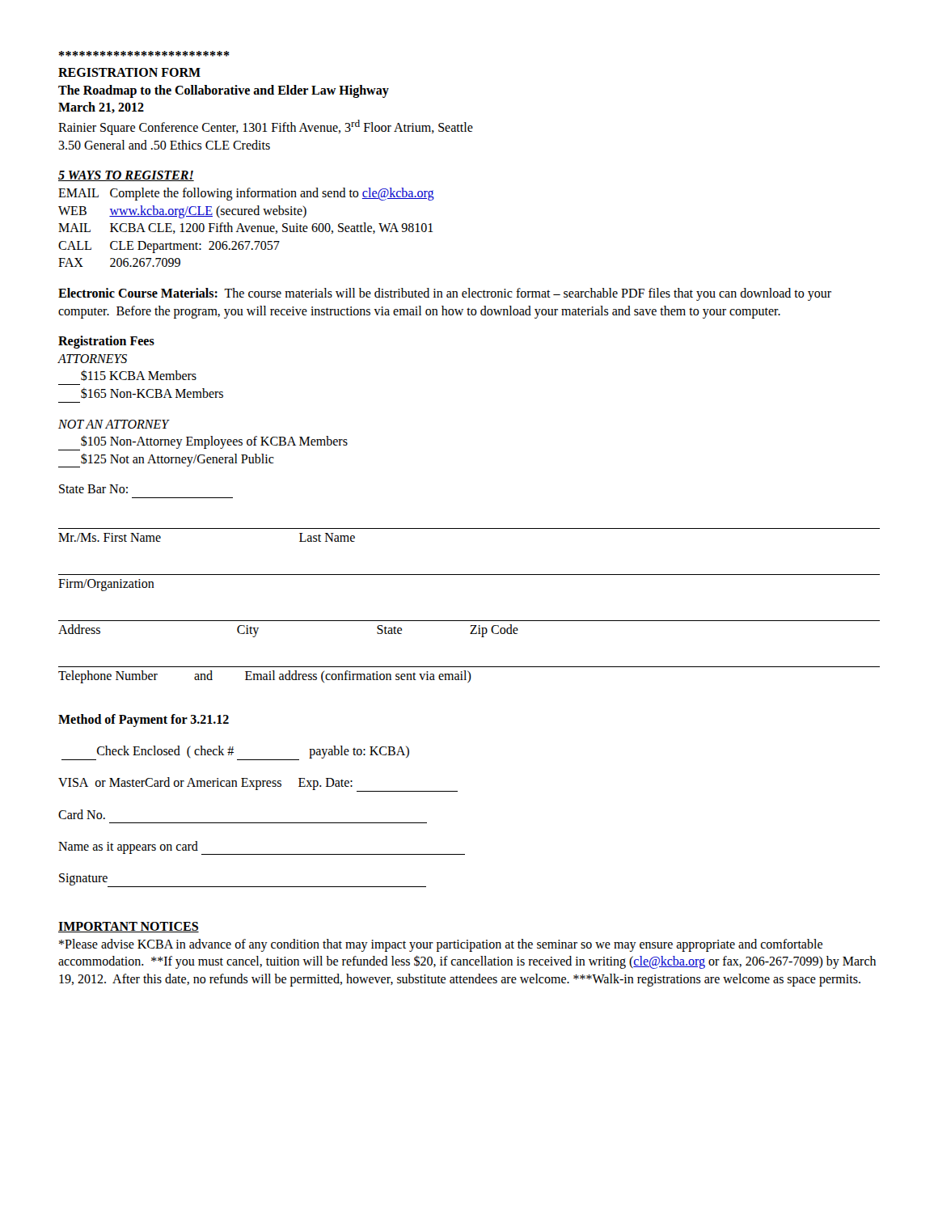*************************
REGISTRATION FORM
The Roadmap to the Collaborative and Elder Law Highway
March 21, 2012
Rainier Square Conference Center, 1301 Fifth Avenue, 3rd Floor Atrium, Seattle
3.50 General and .50 Ethics CLE Credits
5 WAYS TO REGISTER!
| EMAIL | Complete the following information and send to cle@kcba.org |
| WEB | www.kcba.org/CLE (secured website) |
| MAIL | KCBA CLE, 1200 Fifth Avenue, Suite 600, Seattle, WA 98101 |
| CALL | CLE Department: 206.267.7057 |
| FAX | 206.267.7099 |
Electronic Course Materials: The course materials will be distributed in an electronic format – searchable PDF files that you can download to your computer. Before the program, you will receive instructions via email on how to download your materials and save them to your computer.
Registration Fees
ATTORNEYS
$115 KCBA Members
$165 Non-KCBA Members
NOT AN ATTORNEY
$105 Non-Attorney Employees of KCBA Members
$125 Not an Attorney/General Public
State Bar No:
Mr./Ms. First Name Last Name
Firm/Organization
Address City State Zip Code
Telephone Number and Email address (confirmation sent via email)
Method of Payment for 3.21.12
Check Enclosed ( check # payable to: KCBA)
VISA or MasterCard or American Express Exp. Date:
Card No.
Name as it appears on card
Signature
IMPORTANT NOTICES
*Please advise KCBA in advance of any condition that may impact your participation at the seminar so we may ensure appropriate and comfortable accommodation. **If you must cancel, tuition will be refunded less $20, if cancellation is received in writing (cle@kcba.org or fax, 206-267-7099) by March 19, 2012. After this date, no refunds will be permitted, however, substitute attendees are welcome. ***Walk-in registrations are welcome as space permits.